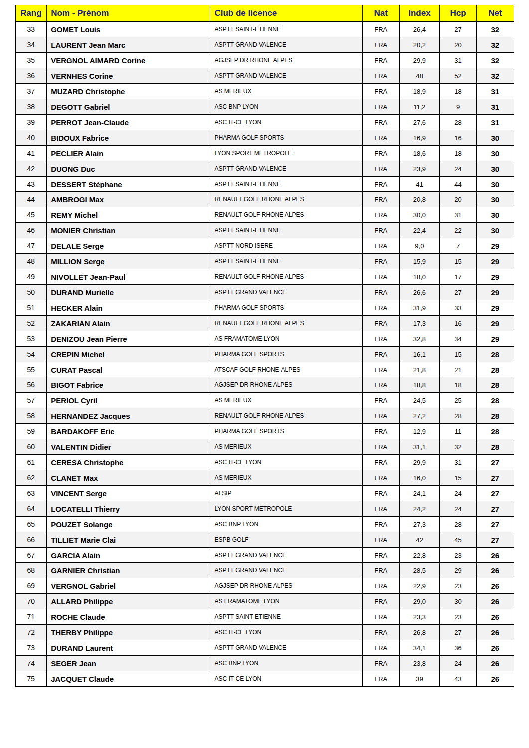| Rang | Nom - Prénom | Club de licence | Nat | Index | Hcp | Net |
| --- | --- | --- | --- | --- | --- | --- |
| 33 | GOMET Louis | ASPTT SAINT-ETIENNE | FRA | 26,4 | 27 | 32 |
| 34 | LAURENT Jean Marc | ASPTT GRAND VALENCE | FRA | 20,2 | 20 | 32 |
| 35 | VERGNOL AIMARD Corine | AGJSEP DR RHONE ALPES | FRA | 29,9 | 31 | 32 |
| 36 | VERNHES Corine | ASPTT GRAND VALENCE | FRA | 48 | 52 | 32 |
| 37 | MUZARD Christophe | AS MERIEUX | FRA | 18,9 | 18 | 31 |
| 38 | DEGOTT Gabriel | ASC BNP LYON | FRA | 11,2 | 9 | 31 |
| 39 | PERROT Jean-Claude | ASC IT-CE LYON | FRA | 27,6 | 28 | 31 |
| 40 | BIDOUX Fabrice | PHARMA GOLF SPORTS | FRA | 16,9 | 16 | 30 |
| 41 | PECLIER Alain | LYON SPORT METROPOLE | FRA | 18,6 | 18 | 30 |
| 42 | DUONG Duc | ASPTT GRAND VALENCE | FRA | 23,9 | 24 | 30 |
| 43 | DESSERT Stéphane | ASPTT SAINT-ETIENNE | FRA | 41 | 44 | 30 |
| 44 | AMBROGI Max | RENAULT GOLF RHONE ALPES | FRA | 20,8 | 20 | 30 |
| 45 | REMY Michel | RENAULT GOLF RHONE ALPES | FRA | 30,0 | 31 | 30 |
| 46 | MONIER Christian | ASPTT SAINT-ETIENNE | FRA | 22,4 | 22 | 30 |
| 47 | DELALE Serge | ASPTT NORD ISERE | FRA | 9,0 | 7 | 29 |
| 48 | MILLION Serge | ASPTT SAINT-ETIENNE | FRA | 15,9 | 15 | 29 |
| 49 | NIVOLLET Jean-Paul | RENAULT GOLF RHONE ALPES | FRA | 18,0 | 17 | 29 |
| 50 | DURAND Murielle | ASPTT GRAND VALENCE | FRA | 26,6 | 27 | 29 |
| 51 | HECKER Alain | PHARMA GOLF SPORTS | FRA | 31,9 | 33 | 29 |
| 52 | ZAKARIAN Alain | RENAULT GOLF RHONE ALPES | FRA | 17,3 | 16 | 29 |
| 53 | DENIZOU Jean Pierre | AS FRAMATOME LYON | FRA | 32,8 | 34 | 29 |
| 54 | CREPIN Michel | PHARMA GOLF SPORTS | FRA | 16,1 | 15 | 28 |
| 55 | CURAT Pascal | ATSCAF GOLF RHONE-ALPES | FRA | 21,8 | 21 | 28 |
| 56 | BIGOT Fabrice | AGJSEP DR RHONE ALPES | FRA | 18,8 | 18 | 28 |
| 57 | PERIOL Cyril | AS MERIEUX | FRA | 24,5 | 25 | 28 |
| 58 | HERNANDEZ Jacques | RENAULT GOLF RHONE ALPES | FRA | 27,2 | 28 | 28 |
| 59 | BARDAKOFF Eric | PHARMA GOLF SPORTS | FRA | 12,9 | 11 | 28 |
| 60 | VALENTIN Didier | AS MERIEUX | FRA | 31,1 | 32 | 28 |
| 61 | CERESA Christophe | ASC IT-CE LYON | FRA | 29,9 | 31 | 27 |
| 62 | CLANET Max | AS MERIEUX | FRA | 16,0 | 15 | 27 |
| 63 | VINCENT Serge | ALSIP | FRA | 24,1 | 24 | 27 |
| 64 | LOCATELLI Thierry | LYON SPORT METROPOLE | FRA | 24,2 | 24 | 27 |
| 65 | POUZET Solange | ASC BNP LYON | FRA | 27,3 | 28 | 27 |
| 66 | TILLIET Marie Clai | ESPB GOLF | FRA | 42 | 45 | 27 |
| 67 | GARCIA Alain | ASPTT GRAND VALENCE | FRA | 22,8 | 23 | 26 |
| 68 | GARNIER Christian | ASPTT GRAND VALENCE | FRA | 28,5 | 29 | 26 |
| 69 | VERGNOL Gabriel | AGJSEP DR RHONE ALPES | FRA | 22,9 | 23 | 26 |
| 70 | ALLARD Philippe | AS FRAMATOME LYON | FRA | 29,0 | 30 | 26 |
| 71 | ROCHE Claude | ASPTT SAINT-ETIENNE | FRA | 23,3 | 23 | 26 |
| 72 | THERBY Philippe | ASC IT-CE LYON | FRA | 26,8 | 27 | 26 |
| 73 | DURAND Laurent | ASPTT GRAND VALENCE | FRA | 34,1 | 36 | 26 |
| 74 | SEGER Jean | ASC BNP LYON | FRA | 23,8 | 24 | 26 |
| 75 | JACQUET Claude | ASC IT-CE LYON | FRA | 39 | 43 | 26 |